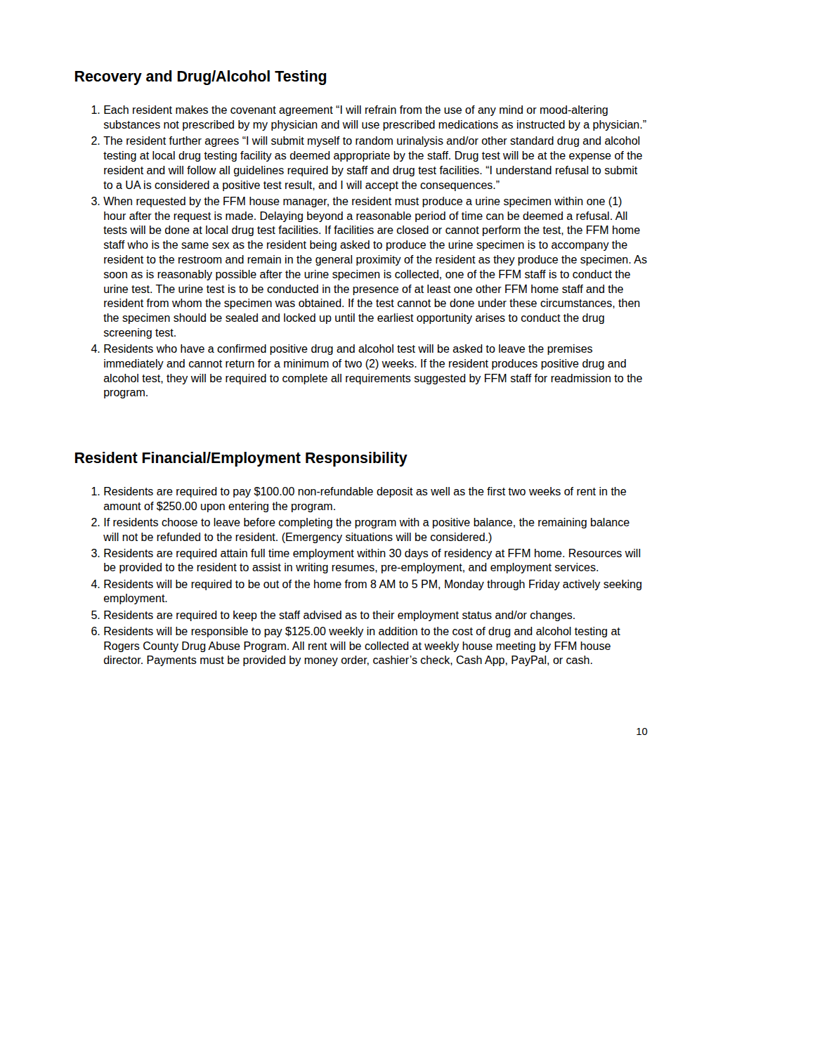Recovery and Drug/Alcohol Testing
Each resident makes the covenant agreement “I will refrain from the use of any mind or mood-altering substances not prescribed by my physician and will use prescribed medications as instructed by a physician.”
The resident further agrees “I will submit myself to random urinalysis and/or other standard drug and alcohol testing at local drug testing facility as deemed appropriate by the staff. Drug test will be at the expense of the resident and will follow all guidelines required by staff and drug test facilities. “I understand refusal to submit to a UA is considered a positive test result, and I will accept the consequences.”
When requested by the FFM house manager, the resident must produce a urine specimen within one (1) hour after the request is made. Delaying beyond a reasonable period of time can be deemed a refusal. All tests will be done at local drug test facilities. If facilities are closed or cannot perform the test, the FFM home staff who is the same sex as the resident being asked to produce the urine specimen is to accompany the resident to the restroom and remain in the general proximity of the resident as they produce the specimen. As soon as is reasonably possible after the urine specimen is collected, one of the FFM staff is to conduct the urine test. The urine test is to be conducted in the presence of at least one other FFM home staff and the resident from whom the specimen was obtained. If the test cannot be done under these circumstances, then the specimen should be sealed and locked up until the earliest opportunity arises to conduct the drug screening test.
Residents who have a confirmed positive drug and alcohol test will be asked to leave the premises immediately and cannot return for a minimum of two (2) weeks. If the resident produces positive drug and alcohol test, they will be required to complete all requirements suggested by FFM staff for readmission to the program.
Resident Financial/Employment Responsibility
Residents are required to pay $100.00 non-refundable deposit as well as the first two weeks of rent in the amount of $250.00 upon entering the program.
If residents choose to leave before completing the program with a positive balance, the remaining balance will not be refunded to the resident. (Emergency situations will be considered.)
Residents are required attain full time employment within 30 days of residency at FFM home. Resources will be provided to the resident to assist in writing resumes, pre-employment, and employment services.
Residents will be required to be out of the home from 8 AM to 5 PM, Monday through Friday actively seeking employment.
Residents are required to keep the staff advised as to their employment status and/or changes.
Residents will be responsible to pay $125.00 weekly in addition to the cost of drug and alcohol testing at Rogers County Drug Abuse Program. All rent will be collected at weekly house meeting by FFM house director. Payments must be provided by money order, cashier’s check, Cash App, PayPal, or cash.
10